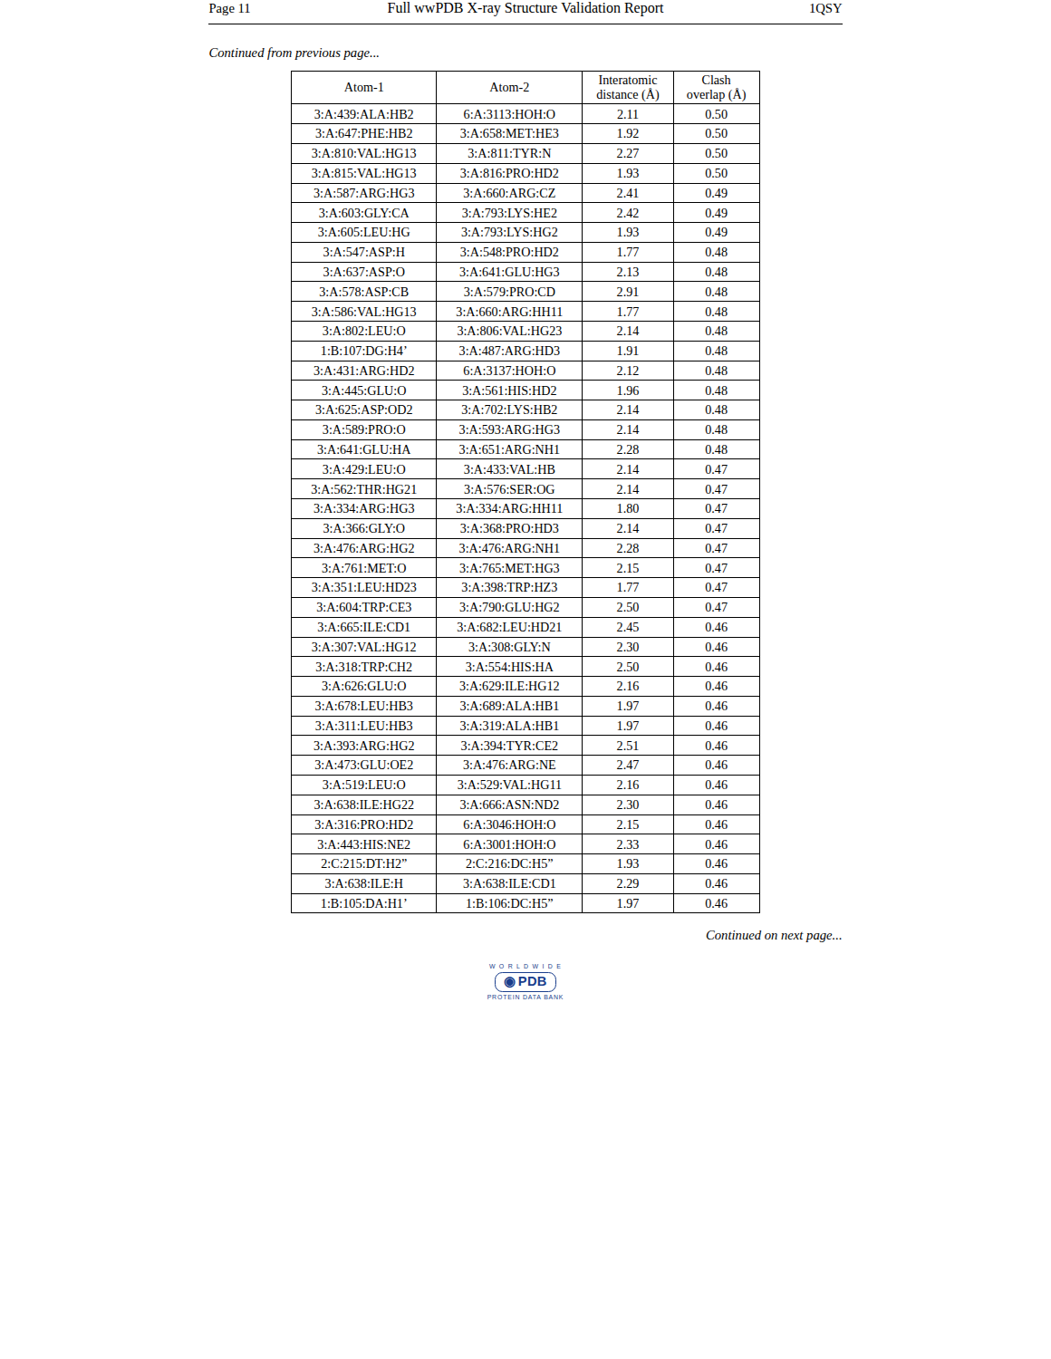Page 11
Full wwPDB X-ray Structure Validation Report
1QSY
Continued from previous page...
| Atom-1 | Atom-2 | Interatomic distance (Å) | Clash overlap (Å) |
| --- | --- | --- | --- |
| 3:A:439:ALA:HB2 | 6:A:3113:HOH:O | 2.11 | 0.50 |
| 3:A:647:PHE:HB2 | 3:A:658:MET:HE3 | 1.92 | 0.50 |
| 3:A:810:VAL:HG13 | 3:A:811:TYR:N | 2.27 | 0.50 |
| 3:A:815:VAL:HG13 | 3:A:816:PRO:HD2 | 1.93 | 0.50 |
| 3:A:587:ARG:HG3 | 3:A:660:ARG:CZ | 2.41 | 0.49 |
| 3:A:603:GLY:CA | 3:A:793:LYS:HE2 | 2.42 | 0.49 |
| 3:A:605:LEU:HG | 3:A:793:LYS:HG2 | 1.93 | 0.49 |
| 3:A:547:ASP:H | 3:A:548:PRO:HD2 | 1.77 | 0.48 |
| 3:A:637:ASP:O | 3:A:641:GLU:HG3 | 2.13 | 0.48 |
| 3:A:578:ASP:CB | 3:A:579:PRO:CD | 2.91 | 0.48 |
| 3:A:586:VAL:HG13 | 3:A:660:ARG:HH11 | 1.77 | 0.48 |
| 3:A:802:LEU:O | 3:A:806:VAL:HG23 | 2.14 | 0.48 |
| 1:B:107:DG:H4’ | 3:A:487:ARG:HD3 | 1.91 | 0.48 |
| 3:A:431:ARG:HD2 | 6:A:3137:HOH:O | 2.12 | 0.48 |
| 3:A:445:GLU:O | 3:A:561:HIS:HD2 | 1.96 | 0.48 |
| 3:A:625:ASP:OD2 | 3:A:702:LYS:HB2 | 2.14 | 0.48 |
| 3:A:589:PRO:O | 3:A:593:ARG:HG3 | 2.14 | 0.48 |
| 3:A:641:GLU:HA | 3:A:651:ARG:NH1 | 2.28 | 0.48 |
| 3:A:429:LEU:O | 3:A:433:VAL:HB | 2.14 | 0.47 |
| 3:A:562:THR:HG21 | 3:A:576:SER:OG | 2.14 | 0.47 |
| 3:A:334:ARG:HG3 | 3:A:334:ARG:HH11 | 1.80 | 0.47 |
| 3:A:366:GLY:O | 3:A:368:PRO:HD3 | 2.14 | 0.47 |
| 3:A:476:ARG:HG2 | 3:A:476:ARG:NH1 | 2.28 | 0.47 |
| 3:A:761:MET:O | 3:A:765:MET:HG3 | 2.15 | 0.47 |
| 3:A:351:LEU:HD23 | 3:A:398:TRP:HZ3 | 1.77 | 0.47 |
| 3:A:604:TRP:CE3 | 3:A:790:GLU:HG2 | 2.50 | 0.47 |
| 3:A:665:ILE:CD1 | 3:A:682:LEU:HD21 | 2.45 | 0.46 |
| 3:A:307:VAL:HG12 | 3:A:308:GLY:N | 2.30 | 0.46 |
| 3:A:318:TRP:CH2 | 3:A:554:HIS:HA | 2.50 | 0.46 |
| 3:A:626:GLU:O | 3:A:629:ILE:HG12 | 2.16 | 0.46 |
| 3:A:678:LEU:HB3 | 3:A:689:ALA:HB1 | 1.97 | 0.46 |
| 3:A:311:LEU:HB3 | 3:A:319:ALA:HB1 | 1.97 | 0.46 |
| 3:A:393:ARG:HG2 | 3:A:394:TYR:CE2 | 2.51 | 0.46 |
| 3:A:473:GLU:OE2 | 3:A:476:ARG:NE | 2.47 | 0.46 |
| 3:A:519:LEU:O | 3:A:529:VAL:HG11 | 2.16 | 0.46 |
| 3:A:638:ILE:HG22 | 3:A:666:ASN:ND2 | 2.30 | 0.46 |
| 3:A:316:PRO:HD2 | 6:A:3046:HOH:O | 2.15 | 0.46 |
| 3:A:443:HIS:NE2 | 6:A:3001:HOH:O | 2.33 | 0.46 |
| 2:C:215:DT:H2” | 2:C:216:DC:H5” | 1.93 | 0.46 |
| 3:A:638:ILE:H | 3:A:638:ILE:CD1 | 2.29 | 0.46 |
| 1:B:105:DA:H1’ | 1:B:106:DC:H5” | 1.97 | 0.46 |
Continued on next page...
W O R L D W I D E ◉PDB PROTEIN DATA BANK